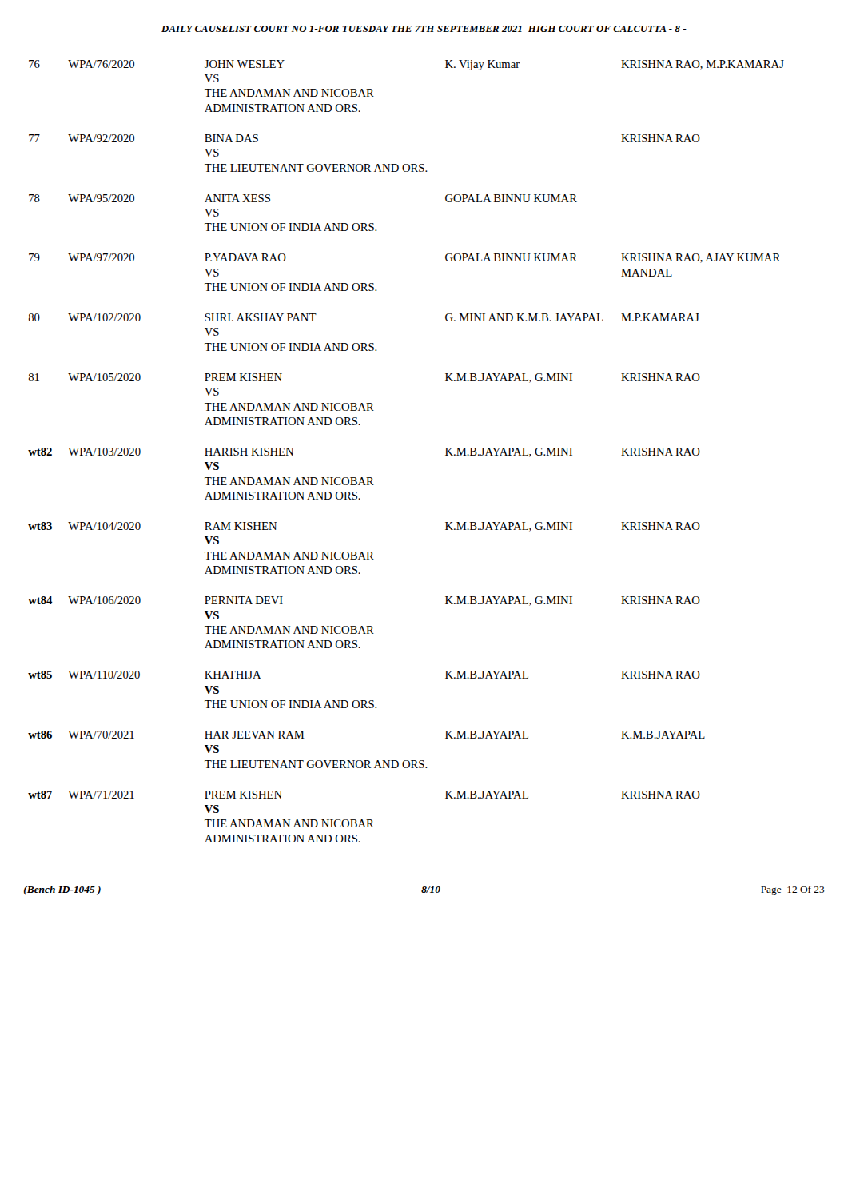DAILY CAUSELIST COURT NO 1-FOR TUESDAY THE 7TH SEPTEMBER 2021 HIGH COURT OF CALCUTTA - 8 -
| 76 | WPA/76/2020 | JOHN WESLEY VS THE ANDAMAN AND NICOBAR ADMINISTRATION AND ORS. | K. Vijay Kumar | KRISHNA RAO, M.P.KAMARAJ |
| 77 | WPA/92/2020 | BINA DAS VS THE LIEUTENANT GOVERNOR AND ORS. | | KRISHNA RAO |
| 78 | WPA/95/2020 | ANITA XESS VS THE UNION OF INDIA AND ORS. | GOPALA BINNU KUMAR | |
| 79 | WPA/97/2020 | P.YADAVA RAO VS THE UNION OF INDIA AND ORS. | GOPALA BINNU KUMAR | KRISHNA RAO, AJAY KUMAR MANDAL |
| 80 | WPA/102/2020 | SHRI. AKSHAY PANT VS THE UNION OF INDIA AND ORS. | G. MINI AND K.M.B. JAYAPAL | M.P.KAMARAJ |
| 81 | WPA/105/2020 | PREM KISHEN VS THE ANDAMAN AND NICOBAR ADMINISTRATION AND ORS. | K.M.B.JAYAPAL, G.MINI | KRISHNA RAO |
| wt82 | WPA/103/2020 | HARISH KISHEN VS THE ANDAMAN AND NICOBAR ADMINISTRATION AND ORS. | K.M.B.JAYAPAL, G.MINI | KRISHNA RAO |
| wt83 | WPA/104/2020 | RAM KISHEN VS THE ANDAMAN AND NICOBAR ADMINISTRATION AND ORS. | K.M.B.JAYAPAL, G.MINI | KRISHNA RAO |
| wt84 | WPA/106/2020 | PERNITA DEVI VS THE ANDAMAN AND NICOBAR ADMINISTRATION AND ORS. | K.M.B.JAYAPAL, G.MINI | KRISHNA RAO |
| wt85 | WPA/110/2020 | KHATHIJA VS THE UNION OF INDIA AND ORS. | K.M.B.JAYAPAL | KRISHNA RAO |
| wt86 | WPA/70/2021 | HAR JEEVAN RAM VS THE LIEUTENANT GOVERNOR AND ORS. | K.M.B.JAYAPAL | K.M.B.JAYAPAL |
| wt87 | WPA/71/2021 | PREM KISHEN VS THE ANDAMAN AND NICOBAR ADMINISTRATION AND ORS. | K.M.B.JAYAPAL | KRISHNA RAO |
(Bench ID-1045 )
8/10
Page 12 Of 23